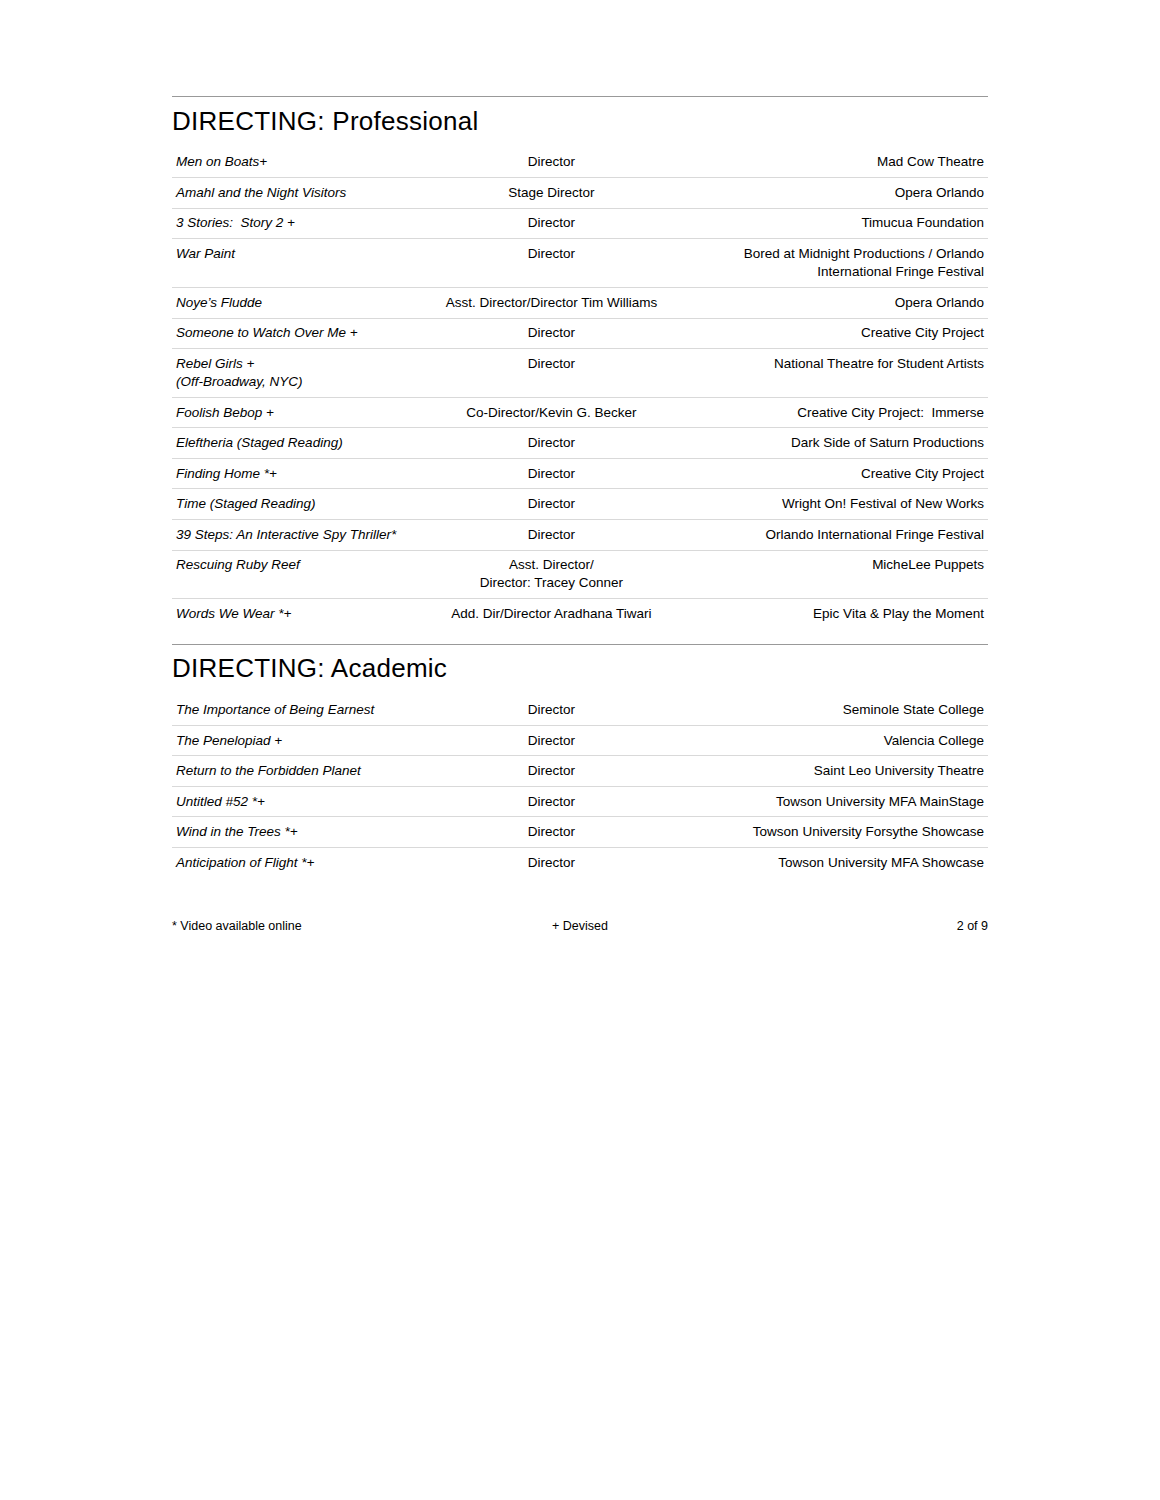DIRECTING: Professional
| Men on Boats+ | Director | Mad Cow Theatre |
| Amahl and the Night Visitors | Stage Director | Opera Orlando |
| 3 Stories: Story 2 + | Director | Timucua Foundation |
| War Paint | Director | Bored at Midnight Productions / Orlando International Fringe Festival |
| Noye’s Fludde | Asst. Director/Director Tim Williams | Opera Orlando |
| Someone to Watch Over Me + | Director | Creative City Project |
| Rebel Girls + (Off-Broadway, NYC) | Director | National Theatre for Student Artists |
| Foolish Bebop + | Co-Director/Kevin G. Becker | Creative City Project: Immerse |
| Eleftheria (Staged Reading) | Director | Dark Side of Saturn Productions |
| Finding Home *+ | Director | Creative City Project |
| Time (Staged Reading) | Director | Wright On! Festival of New Works |
| 39 Steps: An Interactive Spy Thriller* | Director | Orlando International Fringe Festival |
| Rescuing Ruby Reef | Asst. Director/ Director: Tracey Conner | MicheLee Puppets |
| Words We Wear *+ | Add. Dir/Director Aradhana Tiwari | Epic Vita & Play the Moment |
DIRECTING: Academic
| The Importance of Being Earnest | Director | Seminole State College |
| The Penelopiad + | Director | Valencia College |
| Return to the Forbidden Planet | Director | Saint Leo University Theatre |
| Untitled #52 *+ | Director | Towson University MFA MainStage |
| Wind in the Trees *+ | Director | Towson University Forsythe Showcase |
| Anticipation of Flight *+ | Director | Towson University MFA Showcase |
* Video available online
+ Devised
2 of 9